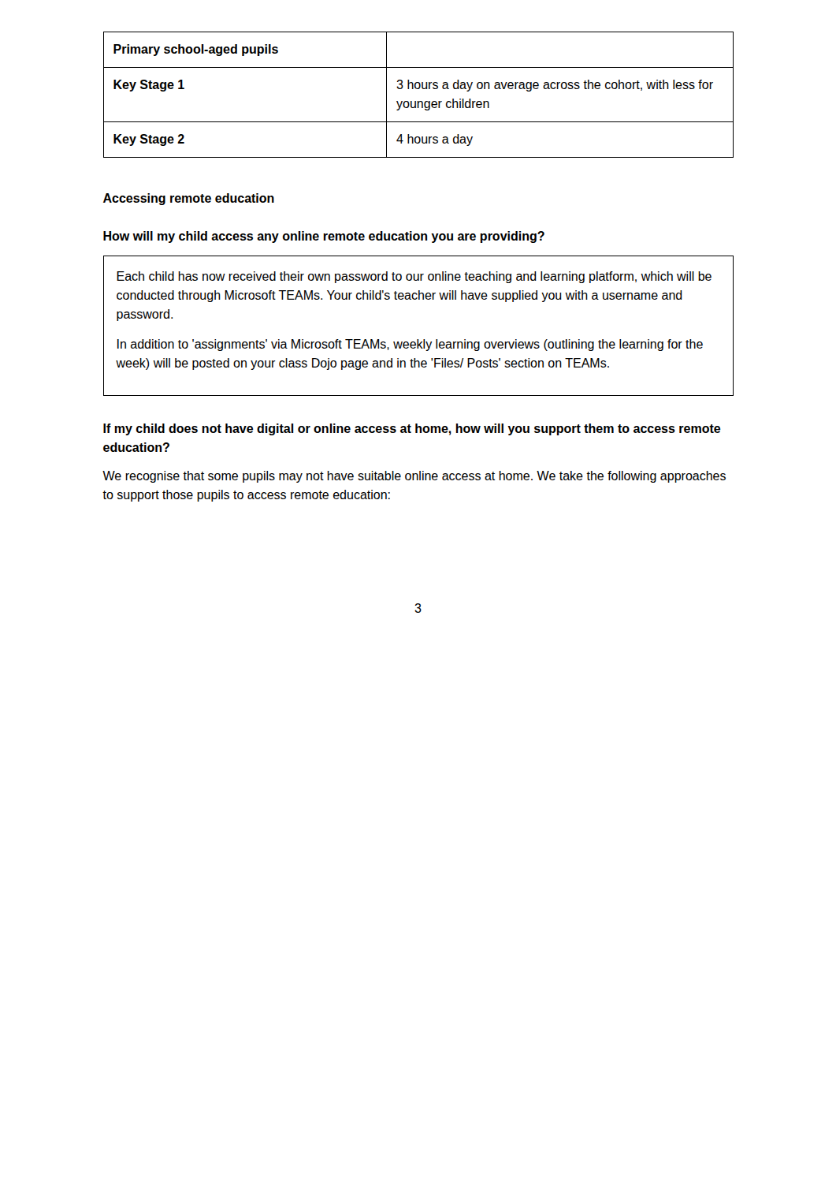| Primary school-aged pupils | |
| Key Stage 1 | 3 hours a day on average across the cohort, with less for younger children |
| Key Stage 2 | 4 hours a day |
Accessing remote education
How will my child access any online remote education you are providing?
Each child has now received their own password to our online teaching and learning platform, which will be conducted through Microsoft TEAMs. Your child's teacher will have supplied you with a username and password.
In addition to 'assignments' via Microsoft TEAMs, weekly learning overviews (outlining the learning for the week) will be posted on your class Dojo page and in the 'Files/ Posts' section on TEAMs.
If my child does not have digital or online access at home, how will you support them to access remote education?
We recognise that some pupils may not have suitable online access at home. We take the following approaches to support those pupils to access remote education:
3